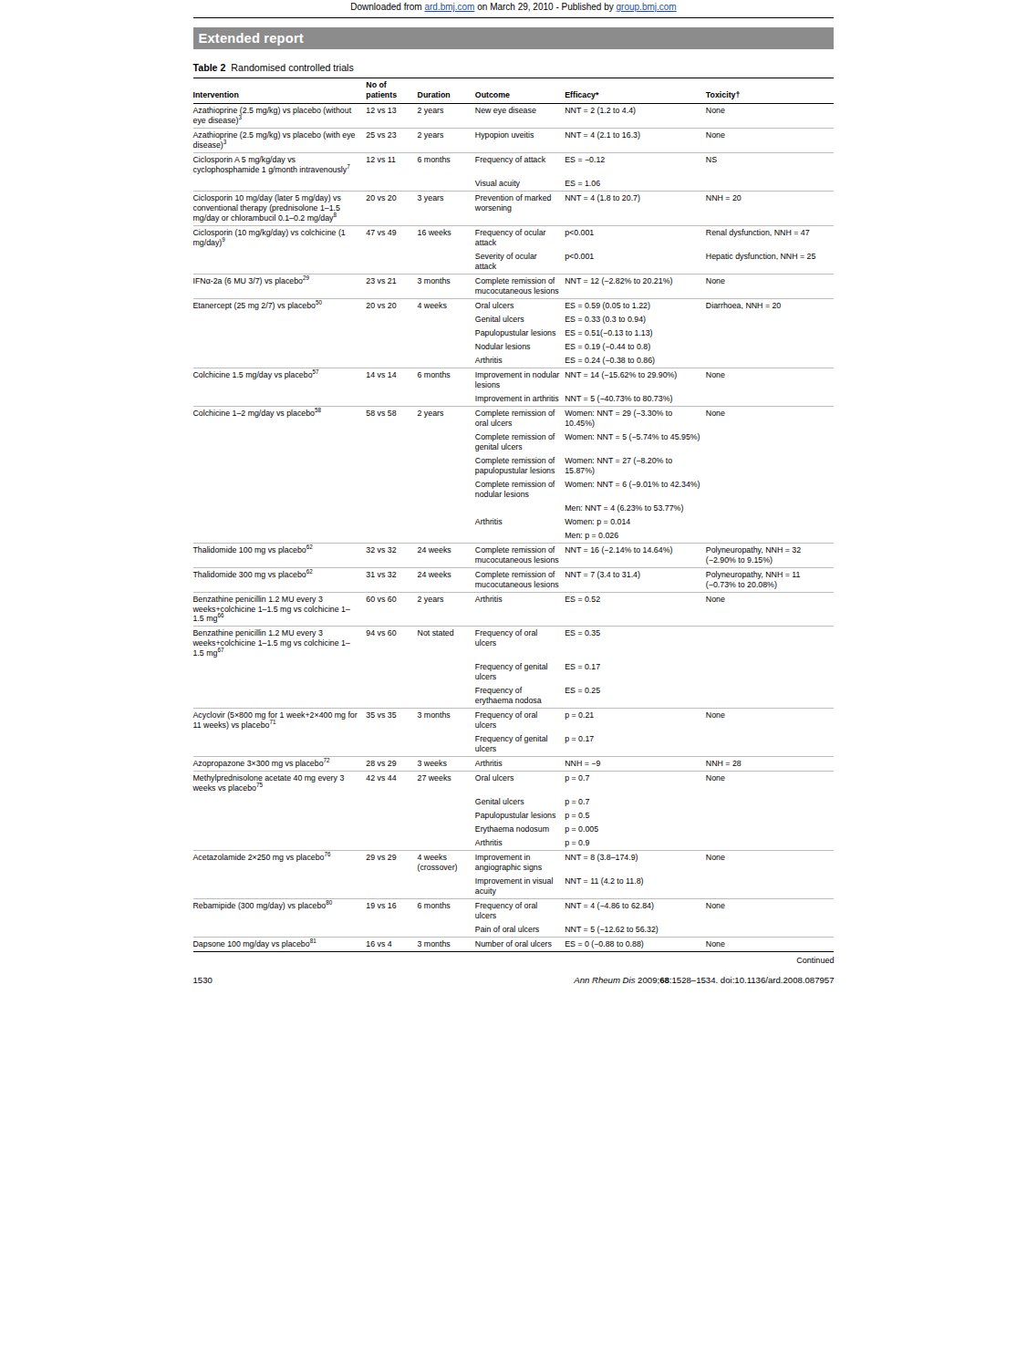Downloaded from ard.bmj.com on March 29, 2010 - Published by group.bmj.com
Extended report
Table 2 Randomised controlled trials
| Intervention | No of patients | Duration | Outcome | Efficacy* | Toxicity† |
| --- | --- | --- | --- | --- | --- |
| Azathioprine (2.5 mg/kg) vs placebo (without eye disease) 3 | 12 vs 13 | 2 years | New eye disease | NNT = 2 (1.2 to 4.4) | None |
| Azathioprine (2.5 mg/kg) vs placebo (with eye disease) 3 | 25 vs 23 | 2 years | Hypopion uveitis | NNT = 4 (2.1 to 16.3) | None |
| Ciclosporin A 5 mg/kg/day vs cyclophosphamide 1 g/month intravenously 7 | 12 vs 11 | 6 months | Frequency of attack | ES = −0.12 | NS |
| | | | Visual acuity | ES = 1.06 | |
| Ciclosporin 10 mg/day (later 5 mg/day) vs conventional therapy (prednisolone 1–1.5 mg/day or chlorambucil 0.1–0.2 mg/day 8 | 20 vs 20 | 3 years | Prevention of marked worsening | NNT = 4 (1.8 to 20.7) | NNH = 20 |
| Ciclosporin (10 mg/kg/day) vs colchicine (1 mg/day) 9 | 47 vs 49 | 16 weeks | Frequency of ocular attack | p<0.001 | Renal dysfunction, NNH = 47 |
| | | | Severity of ocular attack | p<0.001 | Hepatic dysfunction, NNH = 25 |
| IFNα-2a (6 MU 3/7) vs placebo 29 | 23 vs 21 | 3 months | Complete remission of mucocutaneous lesions | NNT = 12 (−2.82% to 20.21%) | None |
| Etanercept (25 mg 2/7) vs placebo 50 | 20 vs 20 | 4 weeks | Oral ulcers | ES = 0.59 (0.05 to 1.22) | Diarrhoea, NNH = 20 |
| | | | Genital ulcers | ES = 0.33 (0.3 to 0.94) | |
| | | | Papulopustular lesions | ES = 0.51(−0.13 to 1.13) | |
| | | | Nodular lesions | ES = 0.19 (−0.44 to 0.8) | |
| | | | Arthritis | ES = 0.24 (−0.38 to 0.86) | |
| Colchicine 1.5 mg/day vs placebo 57 | 14 vs 14 | 6 months | Improvement in nodular lesions | NNT = 14 (−15.62% to 29.90%) | None |
| | | | Improvement in arthritis | NNT = 5 (−40.73% to 80.73%) | |
| Colchicine 1–2 mg/day vs placebo 58 | 58 vs 58 | 2 years | Complete remission of oral ulcers | Women: NNT = 29 (−3.30% to 10.45%) | None |
| | | | Complete remission of genital ulcers | Women: NNT = 5 (−5.74% to 45.95%) | |
| | | | Complete remission of papulopustular lesions | Women: NNT = 27 (−8.20% to 15.87%) | |
| | | | Complete remission of nodular lesions | Women: NNT = 6 (−9.01% to 42.34%) | |
| | | | | Men: NNT = 4 (6.23% to 53.77%) | |
| | | | Arthritis | Women: p = 0.014 | |
| | | | | Men: p = 0.026 | |
| Thalidomide 100 mg vs placebo 62 | 32 vs 32 | 24 weeks | Complete remission of mucocutaneous lesions | NNT = 16 (−2.14% to 14.64%) | Polyneuropathy, NNH = 32 (−2.90% to 9.15%) |
| Thalidomide 300 mg vs placebo 62 | 31 vs 32 | 24 weeks | Complete remission of mucocutaneous lesions | NNT = 7 (3.4 to 31.4) | Polyneuropathy, NNH = 11 (−0.73% to 20.08%) |
| Benzathine penicillin 1.2 MU every 3 weeks+colchicine 1–1.5 mg vs colchicine 1–1.5 mg 66 | 60 vs 60 | 2 years | Arthritis | ES = 0.52 | None |
| Benzathine penicillin 1.2 MU every 3 weeks+colchicine 1–1.5 mg vs colchicine 1–1.5 mg 67 | 94 vs 60 | Not stated | Frequency of oral ulcers | ES = 0.35 | |
| | | | Frequency of genital ulcers | ES = 0.17 | |
| | | | Frequency of erythaema nodosa | ES = 0.25 | |
| Acyclovir (5×800 mg for 1 week+2×400 mg for 11 weeks) vs placebo 71 | 35 vs 35 | 3 months | Frequency of oral ulcers | p = 0.21 | None |
| | | | Frequency of genital ulcers | p = 0.17 | |
| Azopropazone 3×300 mg vs placebo 72 | 28 vs 29 | 3 weeks | Arthritis | NNH = −9 | NNH = 28 |
| Methylprednisolone acetate 40 mg every 3 weeks vs placebo 75 | 42 vs 44 | 27 weeks | Oral ulcers | p = 0.7 | None |
| | | | Genital ulcers | p = 0.7 | |
| | | | Papulopustular lesions | p = 0.5 | |
| | | | Erythaema nodosum | p = 0.005 | |
| | | | Arthritis | p = 0.9 | |
| Acetazolamide 2×250 mg vs placebo 76 | 29 vs 29 | 4 weeks (crossover) | Improvement in angiographic signs | NNT = 8 (3.8–174.9) | None |
| | | | Improvement in visual acuity | NNT = 11 (4.2 to 11.8) | |
| Rebamipide (300 mg/day) vs placebo 80 | 19 vs 16 | 6 months | Frequency of oral ulcers | NNT = 4 (−4.86 to 62.84) | None |
| | | | Pain of oral ulcers | NNT = 5 (−12.62 to 56.32) | |
| Dapsone 100 mg/day vs placebo 81 | 16 vs 4 | 3 months | Number of oral ulcers | ES = 0 (−0.88 to 0.88) | None |
Continued
1530
Ann Rheum Dis 2009;68:1528–1534. doi:10.1136/ard.2008.087957